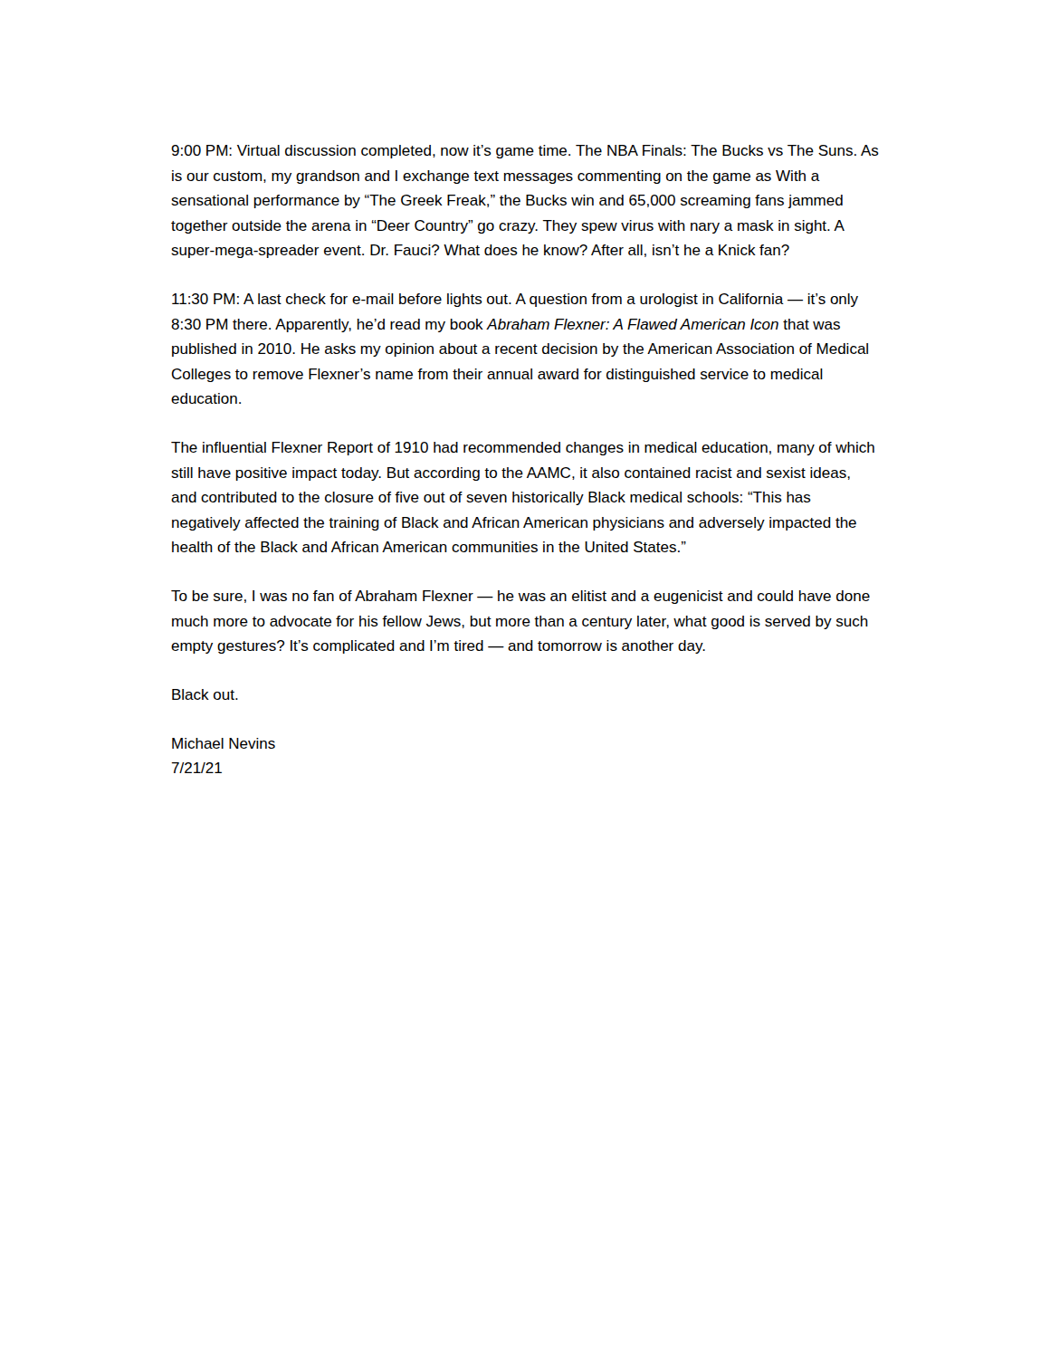9:00 PM: Virtual discussion completed, now it’s game time. The NBA Finals: The Bucks vs The Suns. As is our custom, my grandson and I exchange text messages commenting on the game as With a sensational performance by “The Greek Freak,” the Bucks win and 65,000 screaming fans jammed together outside the arena in “Deer Country” go crazy. They spew virus with nary a mask in sight. A super-mega-spreader event. Dr. Fauci? What does he know? After all, isn’t he a Knick fan?
11:30 PM: A last check for e-mail before lights out. A question from a urologist in California — it’s only 8:30 PM there. Apparently, he’d read my book Abraham Flexner: A Flawed American Icon that was published in 2010. He asks my opinion about a recent decision by the American Association of Medical Colleges to remove Flexner’s name from their annual award for distinguished service to medical education.
The influential Flexner Report of 1910 had recommended changes in medical education, many of which still have positive impact today. But according to the AAMC, it also contained racist and sexist ideas, and contributed to the closure of five out of seven historically Black medical schools: “This has negatively affected the training of Black and African American physicians and adversely impacted the health of the Black and African American communities in the United States.”
To be sure, I was no fan of Abraham Flexner — he was an elitist and a eugenicist and could have done much more to advocate for his fellow Jews, but more than a century later, what good is served by such empty gestures? It’s complicated and I’m tired — and tomorrow is another day.
Black out.
Michael Nevins 7/21/21